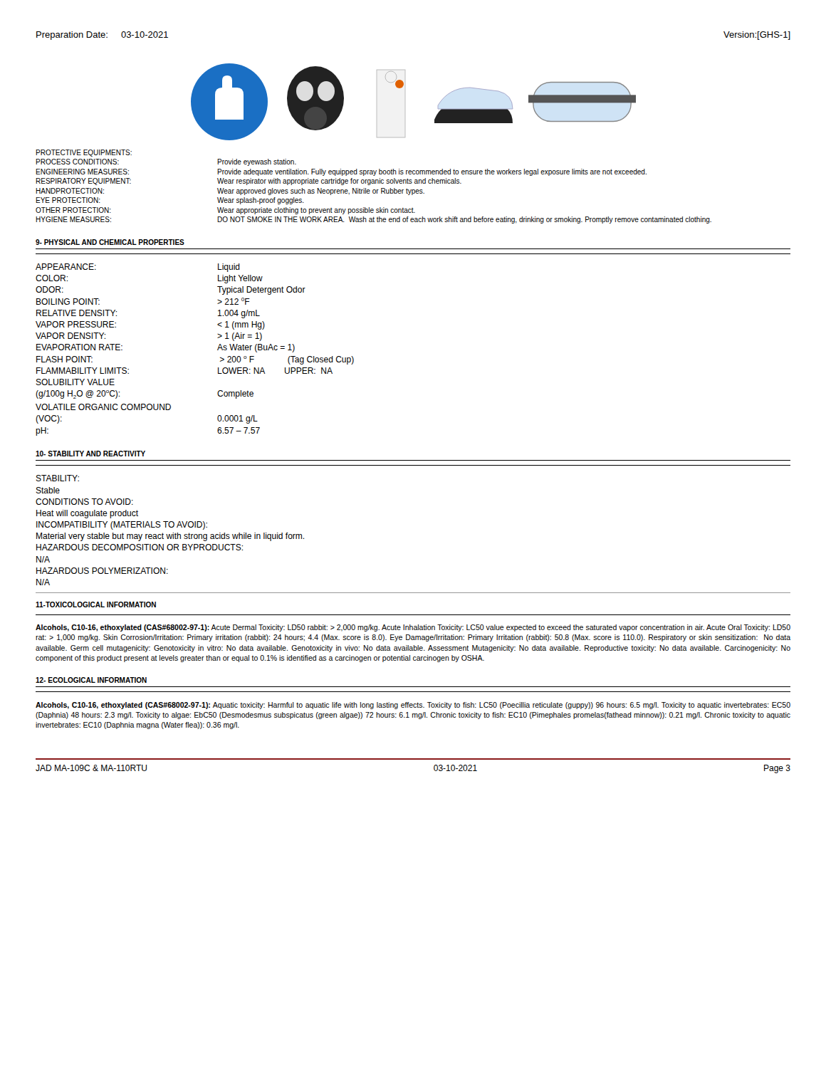Preparation Date: 03-10-2021
Version:[GHS-1]
| PROTECTIVE EQUIPMENTS: | |
| PROCESS CONDITIONS: | Provide eyewash station. |
| ENGINEERING MEASURES: | Provide adequate ventilation. Fully equipped spray booth is recommended to ensure the workers legal exposure limits are not exceeded. |
| RESPIRATORY EQUIPMENT: | Wear respirator with appropriate cartridge for organic solvents and chemicals. |
| HANDPROTECTION: | Wear approved gloves such as Neoprene, Nitrile or Rubber types. |
| EYE PROTECTION: | Wear splash-proof goggles. |
| OTHER PROTECTION: | Wear appropriate clothing to prevent any possible skin contact. |
| HYGIENE MEASURES: | DO NOT SMOKE IN THE WORK AREA. Wash at the end of each work shift and before eating, drinking or smoking. Promptly remove contaminated clothing. |
9- PHYSICAL AND CHEMICAL PROPERTIES
| APPEARANCE: | Liquid |
| COLOR: | Light Yellow |
| ODOR: | Typical Detergent Odor |
| BOILING POINT: | > 212 0 F |
| RELATIVE DENSITY: | 1.004 g/mL |
| VAPOR PRESSURE: | < 1 (mm Hg) |
| VAPOR DENSITY: | > 1 (Air = 1) |
| EVAPORATION RATE: | As Water (BuAc = 1) |
| FLASH POINT: | > 200 o F (Tag Closed Cup) |
| FLAMMABILITY LIMITS: | LOWER: NA UPPER: NA |
| SOLUBILITY VALUE | |
| (g/100g H 2 O @ 20 o C): | Complete |
| VOLATILE ORGANIC COMPOUND | |
| (VOC): | 0.0001 g/L |
| pH: | 6.57 – 7.57 |
10- STABILITY AND REACTIVITY
STABILITY:
Stable
CONDITIONS TO AVOID:
Heat will coagulate product
INCOMPATIBILITY (MATERIALS TO AVOID):
Material very stable but may react with strong acids while in liquid form.
HAZARDOUS DECOMPOSITION OR BYPRODUCTS:
N/A
HAZARDOUS POLYMERIZATION:
N/A
11-TOXICOLOGICAL INFORMATION
Alcohols, C10-16, ethoxylated (CAS#68002-97-1): Acute Dermal Toxicity: LD50 rabbit: > 2,000 mg/kg. Acute Inhalation Toxicity: LC50 value expected to exceed the saturated vapor concentration in air. Acute Oral Toxicity: LD50 rat: > 1,000 mg/kg. Skin Corrosion/Irritation: Primary irritation (rabbit): 24 hours; 4.4 (Max. score is 8.0). Eye Damage/Irritation: Primary Irritation (rabbit): 50.8 (Max. score is 110.0). Respiratory or skin sensitization: No data available. Germ cell mutagenicity: Genotoxicity in vitro: No data available. Genotoxicity in vivo: No data available. Assessment Mutagenicity: No data available. Reproductive toxicity: No data available. Carcinogenicity: No component of this product present at levels greater than or equal to 0.1% is identified as a carcinogen or potential carcinogen by OSHA.
12- ECOLOGICAL INFORMATION
Alcohols, C10-16, ethoxylated (CAS#68002-97-1): Aquatic toxicity: Harmful to aquatic life with long lasting effects. Toxicity to fish: LC50 (Poecillia reticulate (guppy)) 96 hours: 6.5 mg/l. Toxicity to aquatic invertebrates: EC50 (Daphnia) 48 hours: 2.3 mg/l. Toxicity to algae: EbC50 (Desmodesmus subspicatus (green algae)) 72 hours: 6.1 mg/l. Chronic toxicity to fish: EC10 (Pimephales promelas(fathead minnow)): 0.21 mg/l. Chronic toxicity to aquatic invertebrates: EC10 (Daphnia magna (Water flea)): 0.36 mg/l.
JAD MA-109C & MA-110RTU
03-10-2021
Page 3